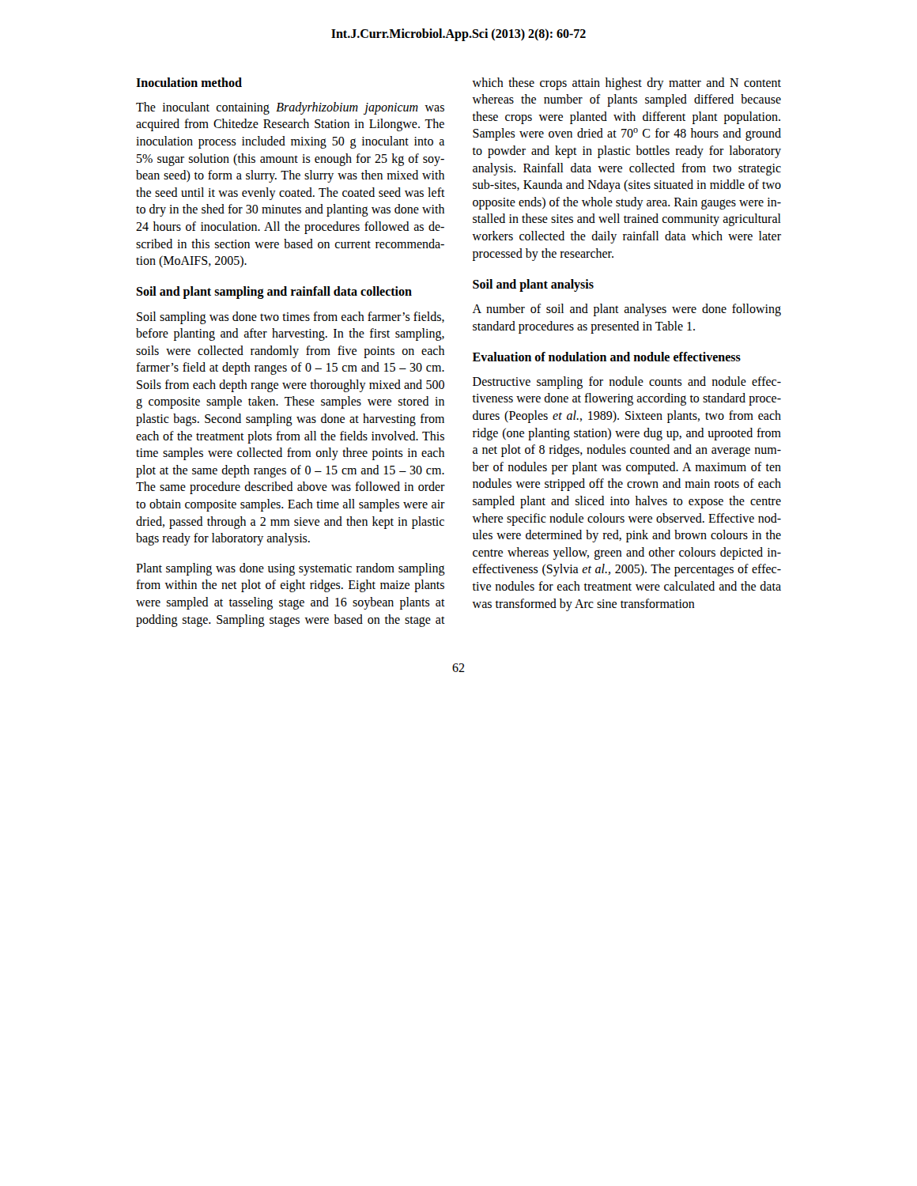Int.J.Curr.Microbiol.App.Sci (2013) 2(8): 60-72
Inoculation method
The inoculant containing Bradyrhizobium japonicum was acquired from Chitedze Research Station in Lilongwe. The inoculation process included mixing 50 g inoculant into a 5% sugar solution (this amount is enough for 25 kg of soybean seed) to form a slurry. The slurry was then mixed with the seed until it was evenly coated. The coated seed was left to dry in the shed for 30 minutes and planting was done with 24 hours of inoculation. All the procedures followed as described in this section were based on current recommendation (MoAIFS, 2005).
Soil and plant sampling and rainfall data collection
Soil sampling was done two times from each farmer’s fields, before planting and after harvesting. In the first sampling, soils were collected randomly from five points on each farmer’s field at depth ranges of 0 – 15 cm and 15 – 30 cm. Soils from each depth range were thoroughly mixed and 500 g composite sample taken. These samples were stored in plastic bags. Second sampling was done at harvesting from each of the treatment plots from all the fields involved. This time samples were collected from only three points in each plot at the same depth ranges of 0 – 15 cm and 15 – 30 cm. The same procedure described above was followed in order to obtain composite samples. Each time all samples were air dried, passed through a 2 mm sieve and then kept in plastic bags ready for laboratory analysis.
Plant sampling was done using systematic random sampling from within the net plot of eight ridges. Eight maize plants were sampled at tasseling stage and 16 soybean plants at podding stage. Sampling stages were based on the stage at which these crops attain highest dry matter and N content whereas the number of plants sampled differed because these crops were planted with different plant population. Samples were oven dried at 70o C for 48 hours and ground to powder and kept in plastic bottles ready for laboratory analysis. Rainfall data were collected from two strategic sub-sites, Kaunda and Ndaya (sites situated in middle of two opposite ends) of the whole study area. Rain gauges were installed in these sites and well trained community agricultural workers collected the daily rainfall data which were later processed by the researcher.
Soil and plant analysis
A number of soil and plant analyses were done following standard procedures as presented in Table 1.
Evaluation of nodulation and nodule effectiveness
Destructive sampling for nodule counts and nodule effectiveness were done at flowering according to standard procedures (Peoples et al., 1989). Sixteen plants, two from each ridge (one planting station) were dug up, and uprooted from a net plot of 8 ridges, nodules counted and an average number of nodules per plant was computed. A maximum of ten nodules were stripped off the crown and main roots of each sampled plant and sliced into halves to expose the centre where specific nodule colours were observed. Effective nodules were determined by red, pink and brown colours in the centre whereas yellow, green and other colours depicted ineffectiveness (Sylvia et al., 2005). The percentages of effective nodules for each treatment were calculated and the data was transformed by Arc sine transformation
62